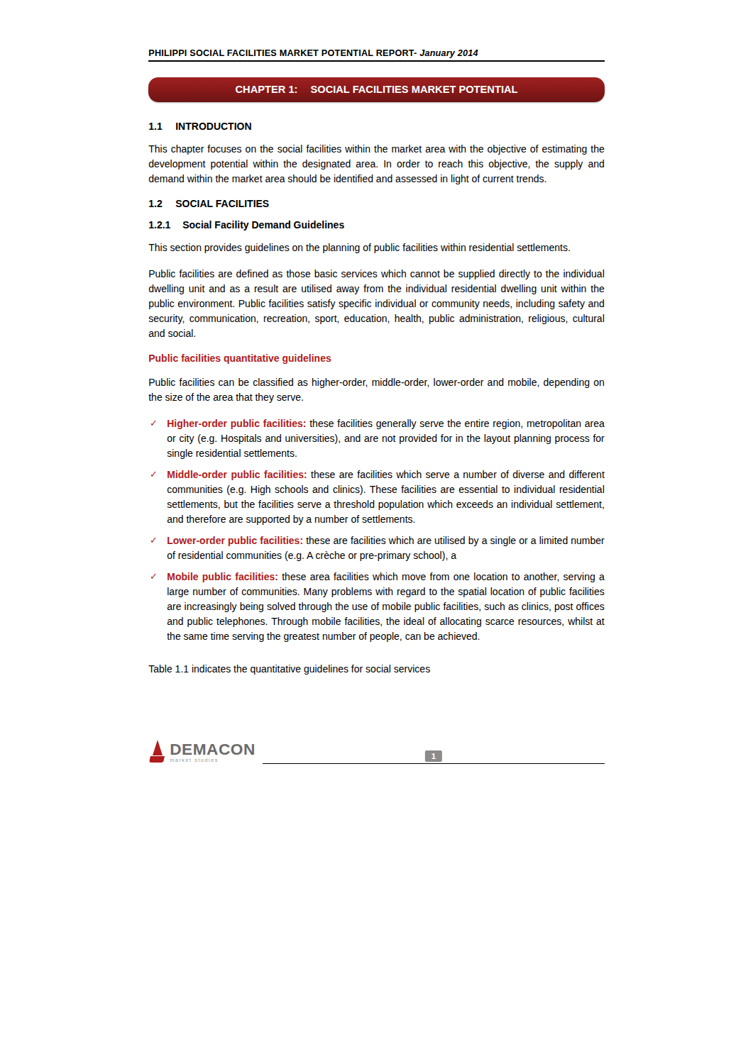PHILIPPI SOCIAL FACILITIES MARKET POTENTIAL REPORT- January 2014
CHAPTER 1: SOCIAL FACILITIES MARKET POTENTIAL
1.1 INTRODUCTION
This chapter focuses on the social facilities within the market area with the objective of estimating the development potential within the designated area. In order to reach this objective, the supply and demand within the market area should be identified and assessed in light of current trends.
1.2 SOCIAL FACILITIES
1.2.1 Social Facility Demand Guidelines
This section provides guidelines on the planning of public facilities within residential settlements.
Public facilities are defined as those basic services which cannot be supplied directly to the individual dwelling unit and as a result are utilised away from the individual residential dwelling unit within the public environment. Public facilities satisfy specific individual or community needs, including safety and security, communication, recreation, sport, education, health, public administration, religious, cultural and social.
Public facilities quantitative guidelines
Public facilities can be classified as higher-order, middle-order, lower-order and mobile, depending on the size of the area that they serve.
Higher-order public facilities: these facilities generally serve the entire region, metropolitan area or city (e.g. Hospitals and universities), and are not provided for in the layout planning process for single residential settlements.
Middle-order public facilities: these are facilities which serve a number of diverse and different communities (e.g. High schools and clinics). These facilities are essential to individual residential settlements, but the facilities serve a threshold population which exceeds an individual settlement, and therefore are supported by a number of settlements.
Lower-order public facilities: these are facilities which are utilised by a single or a limited number of residential communities (e.g. A crèche or pre-primary school), a
Mobile public facilities: these area facilities which move from one location to another, serving a large number of communities. Many problems with regard to the spatial location of public facilities are increasingly being solved through the use of mobile public facilities, such as clinics, post offices and public telephones. Through mobile facilities, the ideal of allocating scarce resources, whilst at the same time serving the greatest number of people, can be achieved.
Table 1.1 indicates the quantitative guidelines for social services
DEMACON
market studies
1